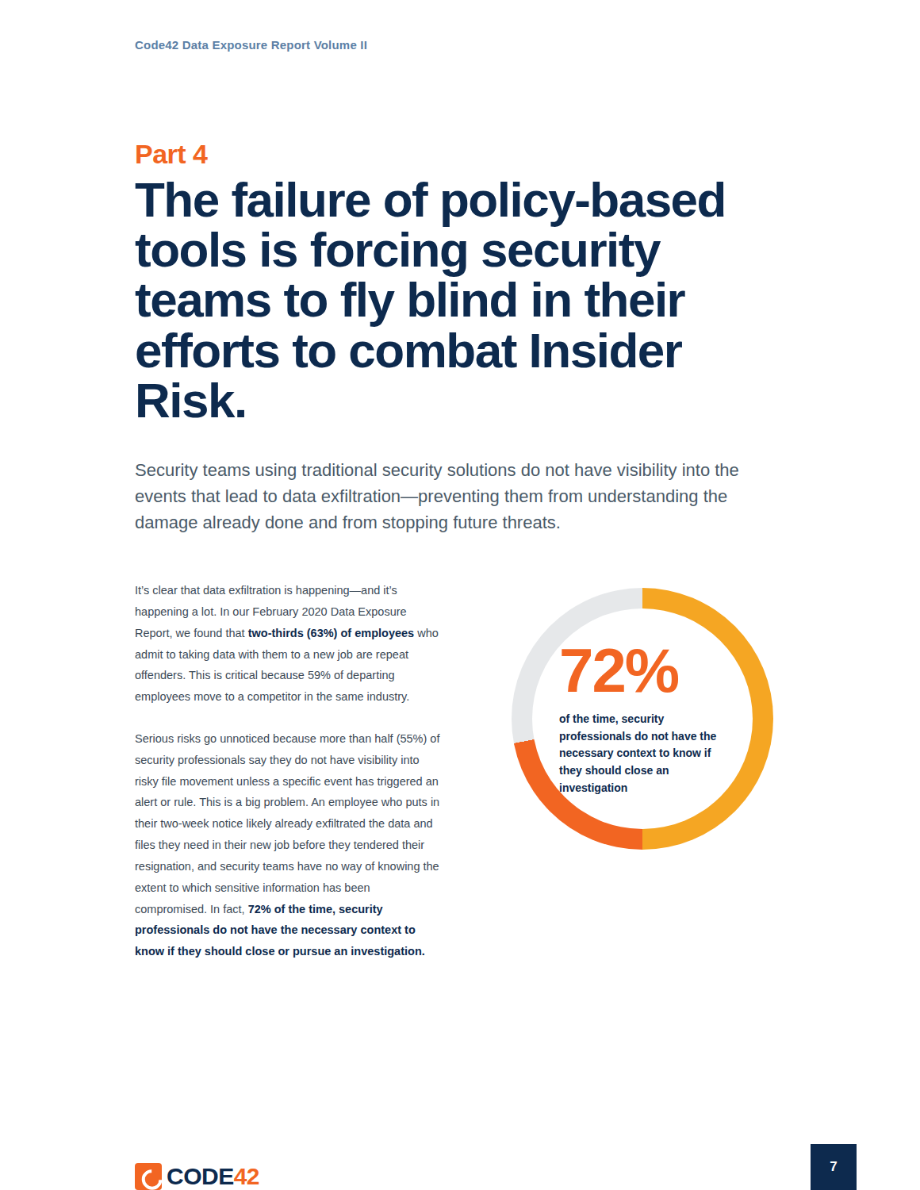Code42 Data Exposure Report Volume II
Part 4
The failure of policy-based tools is forcing security teams to fly blind in their efforts to combat Insider Risk.
Security teams using traditional security solutions do not have visibility into the events that lead to data exfiltration—preventing them from understanding the damage already done and from stopping future threats.
It’s clear that data exfiltration is happening—and it’s happening a lot. In our February 2020 Data Exposure Report, we found that two-thirds (63%) of employees who admit to taking data with them to a new job are repeat offenders. This is critical because 59% of departing employees move to a competitor in the same industry.
Serious risks go unnoticed because more than half (55%) of security professionals say they do not have visibility into risky file movement unless a specific event has triggered an alert or rule. This is a big problem. An employee who puts in their two-week notice likely already exfiltrated the data and files they need in their new job before they tendered their resignation, and security teams have no way of knowing the extent to which sensitive information has been compromised. In fact, 72% of the time, security professionals do not have the necessary context to know if they should close or pursue an investigation.
72%
of the time, security professionals do not have the necessary context to know if they should close an investigation
CODE42
7